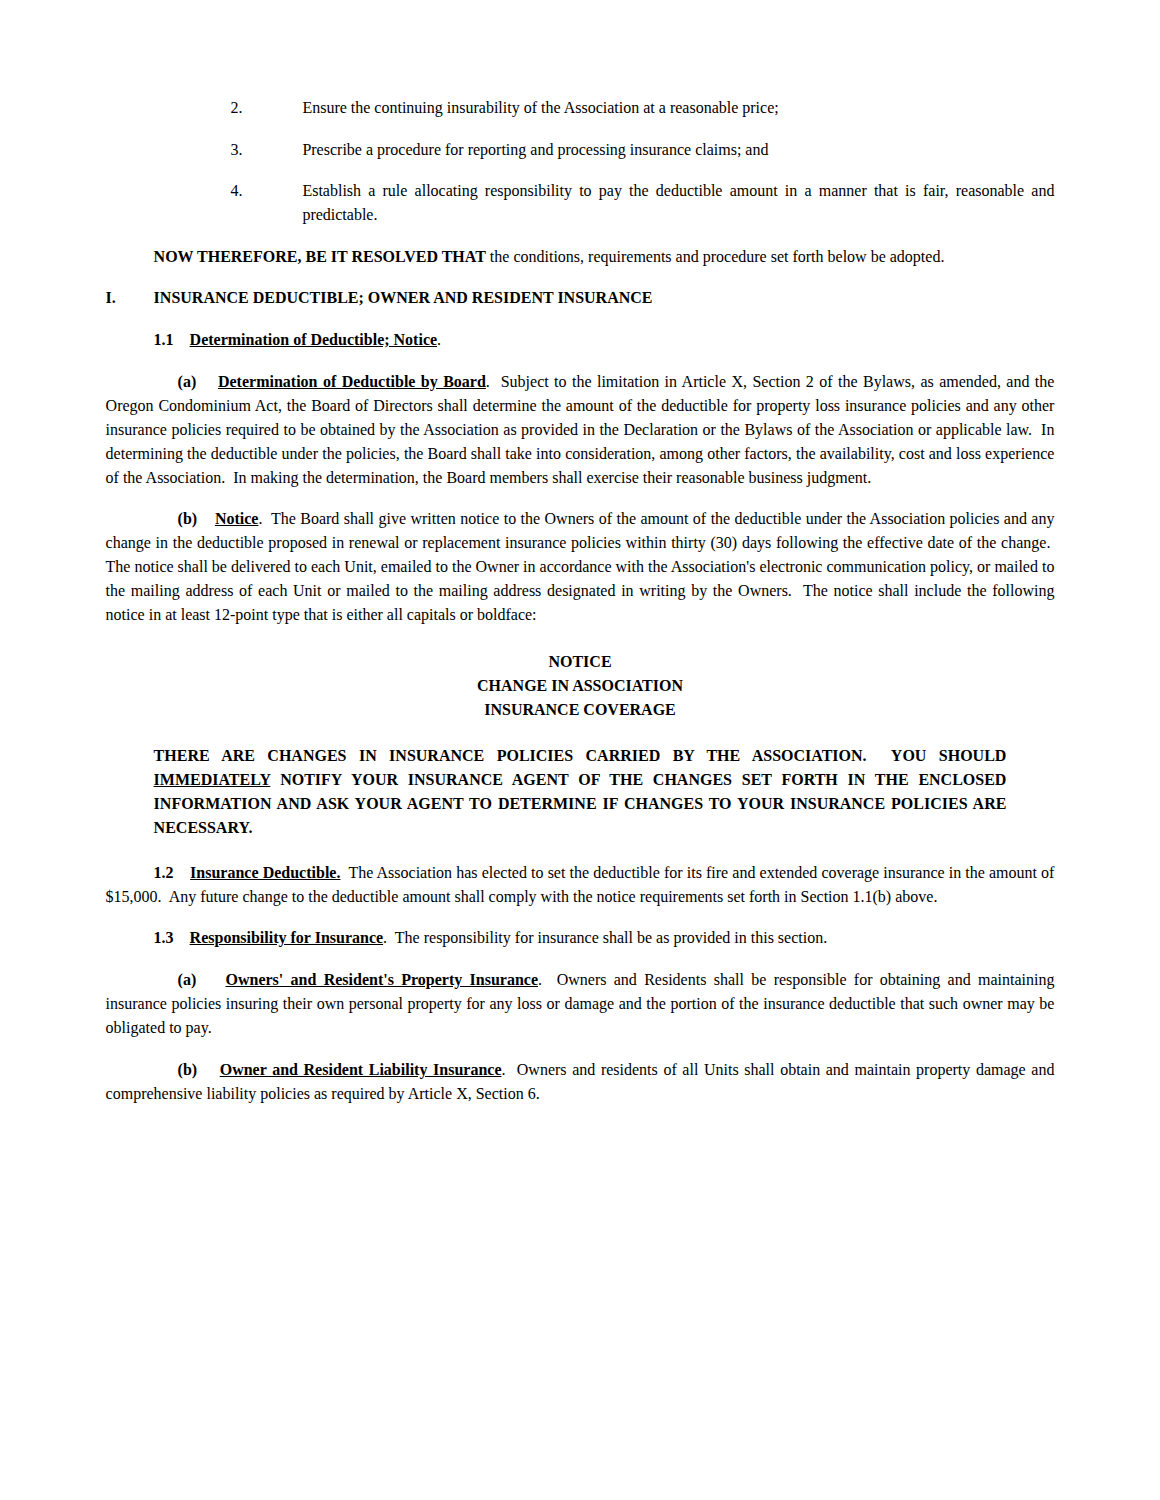2. Ensure the continuing insurability of the Association at a reasonable price;
3. Prescribe a procedure for reporting and processing insurance claims; and
4. Establish a rule allocating responsibility to pay the deductible amount in a manner that is fair, reasonable and predictable.
NOW THEREFORE, BE IT RESOLVED THAT the conditions, requirements and procedure set forth below be adopted.
I. INSURANCE DEDUCTIBLE; OWNER AND RESIDENT INSURANCE
1.1 Determination of Deductible; Notice.
(a) Determination of Deductible by Board. Subject to the limitation in Article X, Section 2 of the Bylaws, as amended, and the Oregon Condominium Act, the Board of Directors shall determine the amount of the deductible for property loss insurance policies and any other insurance policies required to be obtained by the Association as provided in the Declaration or the Bylaws of the Association or applicable law. In determining the deductible under the policies, the Board shall take into consideration, among other factors, the availability, cost and loss experience of the Association. In making the determination, the Board members shall exercise their reasonable business judgment.
(b) Notice. The Board shall give written notice to the Owners of the amount of the deductible under the Association policies and any change in the deductible proposed in renewal or replacement insurance policies within thirty (30) days following the effective date of the change. The notice shall be delivered to each Unit, emailed to the Owner in accordance with the Association's electronic communication policy, or mailed to the mailing address of each Unit or mailed to the mailing address designated in writing by the Owners. The notice shall include the following notice in at least 12-point type that is either all capitals or boldface:
NOTICE
CHANGE IN ASSOCIATION
INSURANCE COVERAGE
THERE ARE CHANGES IN INSURANCE POLICIES CARRIED BY THE ASSOCIATION. YOU SHOULD IMMEDIATELY NOTIFY YOUR INSURANCE AGENT OF THE CHANGES SET FORTH IN THE ENCLOSED INFORMATION AND ASK YOUR AGENT TO DETERMINE IF CHANGES TO YOUR INSURANCE POLICIES ARE NECESSARY.
1.2 Insurance Deductible. The Association has elected to set the deductible for its fire and extended coverage insurance in the amount of $15,000. Any future change to the deductible amount shall comply with the notice requirements set forth in Section 1.1(b) above.
1.3 Responsibility for Insurance. The responsibility for insurance shall be as provided in this section.
(a) Owners' and Resident's Property Insurance. Owners and Residents shall be responsible for obtaining and maintaining insurance policies insuring their own personal property for any loss or damage and the portion of the insurance deductible that such owner may be obligated to pay.
(b) Owner and Resident Liability Insurance. Owners and residents of all Units shall obtain and maintain property damage and comprehensive liability policies as required by Article X, Section 6.